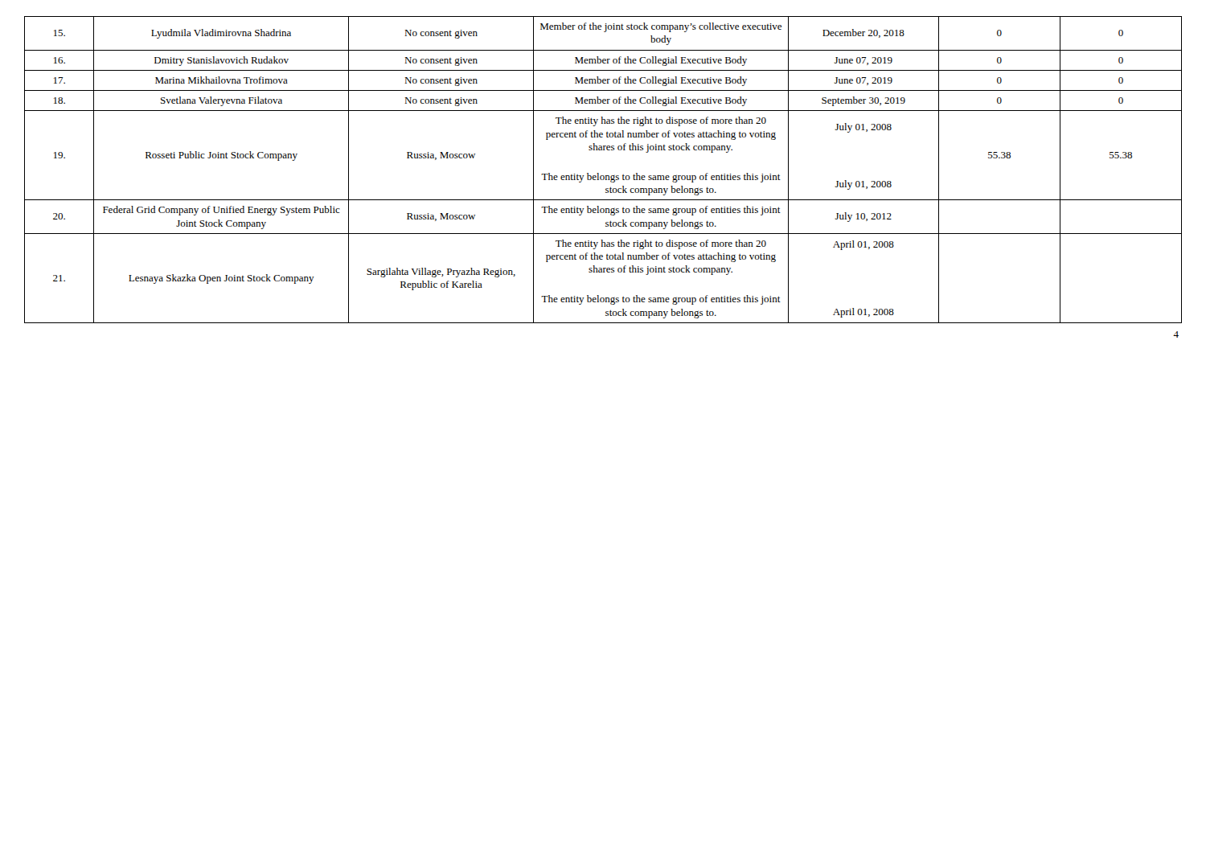| 15. | Lyudmila Vladimirovna Shadrina | No consent given | Member of the joint stock company’s collective executive body | December 20, 2018 | 0 | 0 |
| 16. | Dmitry Stanislavovich Rudakov | No consent given | Member of the Collegial Executive Body | June 07, 2019 | 0 | 0 |
| 17. | Marina Mikhailovna Trofimova | No consent given | Member of the Collegial Executive Body | June 07, 2019 | 0 | 0 |
| 18. | Svetlana Valeryevna Filatova | No consent given | Member of the Collegial Executive Body | September 30, 2019 | 0 | 0 |
| 19. | Rosseti Public Joint Stock Company | Russia, Moscow | The entity has the right to dispose of more than 20 percent of the total number of votes attaching to voting shares of this joint stock company. The entity belongs to the same group of entities this joint stock company belongs to. | July 01, 2008 July 01, 2008 | 55.38 | 55.38 |
| 20. | Federal Grid Company of Unified Energy System Public Joint Stock Company | Russia, Moscow | The entity belongs to the same group of entities this joint stock company belongs to. | July 10, 2012 | | |
| 21. | Lesnaya Skazka Open Joint Stock Company | Sargilahta Village, Pryazha Region, Republic of Karelia | The entity has the right to dispose of more than 20 percent of the total number of votes attaching to voting shares of this joint stock company. The entity belongs to the same group of entities this joint stock company belongs to. | April 01, 2008 April 01, 2008 | | |
4